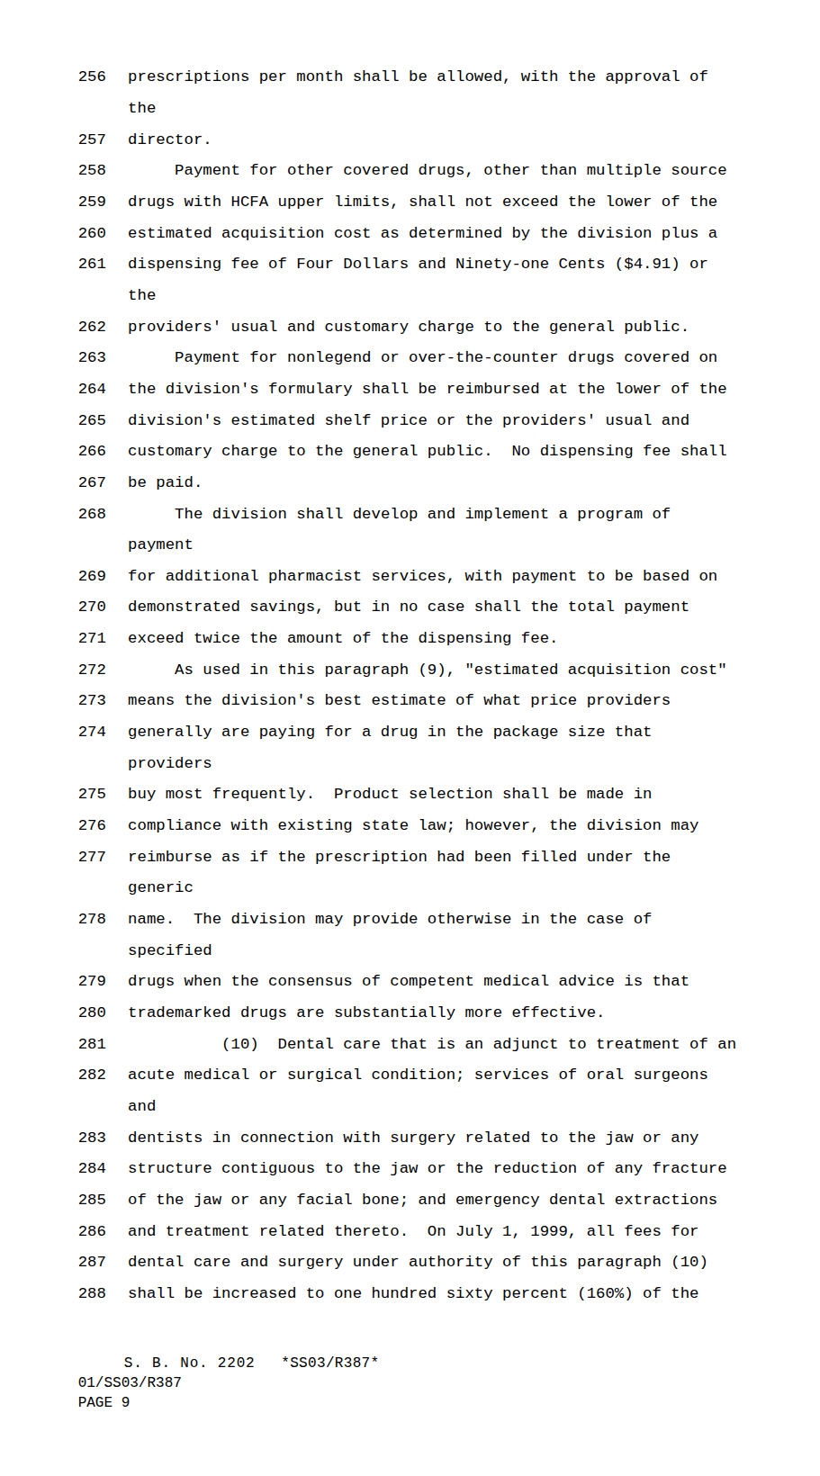256 prescriptions per month shall be allowed, with the approval of the
257 director.
258 Payment for other covered drugs, other than multiple source
259 drugs with HCFA upper limits, shall not exceed the lower of the
260 estimated acquisition cost as determined by the division plus a
261 dispensing fee of Four Dollars and Ninety-one Cents ($4.91) or the
262 providers' usual and customary charge to the general public.
263 Payment for nonlegend or over-the-counter drugs covered on
264 the division's formulary shall be reimbursed at the lower of the
265 division's estimated shelf price or the providers' usual and
266 customary charge to the general public. No dispensing fee shall
267 be paid.
268 The division shall develop and implement a program of payment
269 for additional pharmacist services, with payment to be based on
270 demonstrated savings, but in no case shall the total payment
271 exceed twice the amount of the dispensing fee.
272 As used in this paragraph (9), "estimated acquisition cost"
273 means the division's best estimate of what price providers
274 generally are paying for a drug in the package size that providers
275 buy most frequently. Product selection shall be made in
276 compliance with existing state law; however, the division may
277 reimburse as if the prescription had been filled under the generic
278 name. The division may provide otherwise in the case of specified
279 drugs when the consensus of competent medical advice is that
280 trademarked drugs are substantially more effective.
281 (10) Dental care that is an adjunct to treatment of an
282 acute medical or surgical condition; services of oral surgeons and
283 dentists in connection with surgery related to the jaw or any
284 structure contiguous to the jaw or the reduction of any fracture
285 of the jaw or any facial bone; and emergency dental extractions
286 and treatment related thereto. On July 1, 1999, all fees for
287 dental care and surgery under authority of this paragraph (10)
288 shall be increased to one hundred sixty percent (160%) of the
S. B. No. 2202 *SS03/R387*
01/SS03/R387
PAGE 9